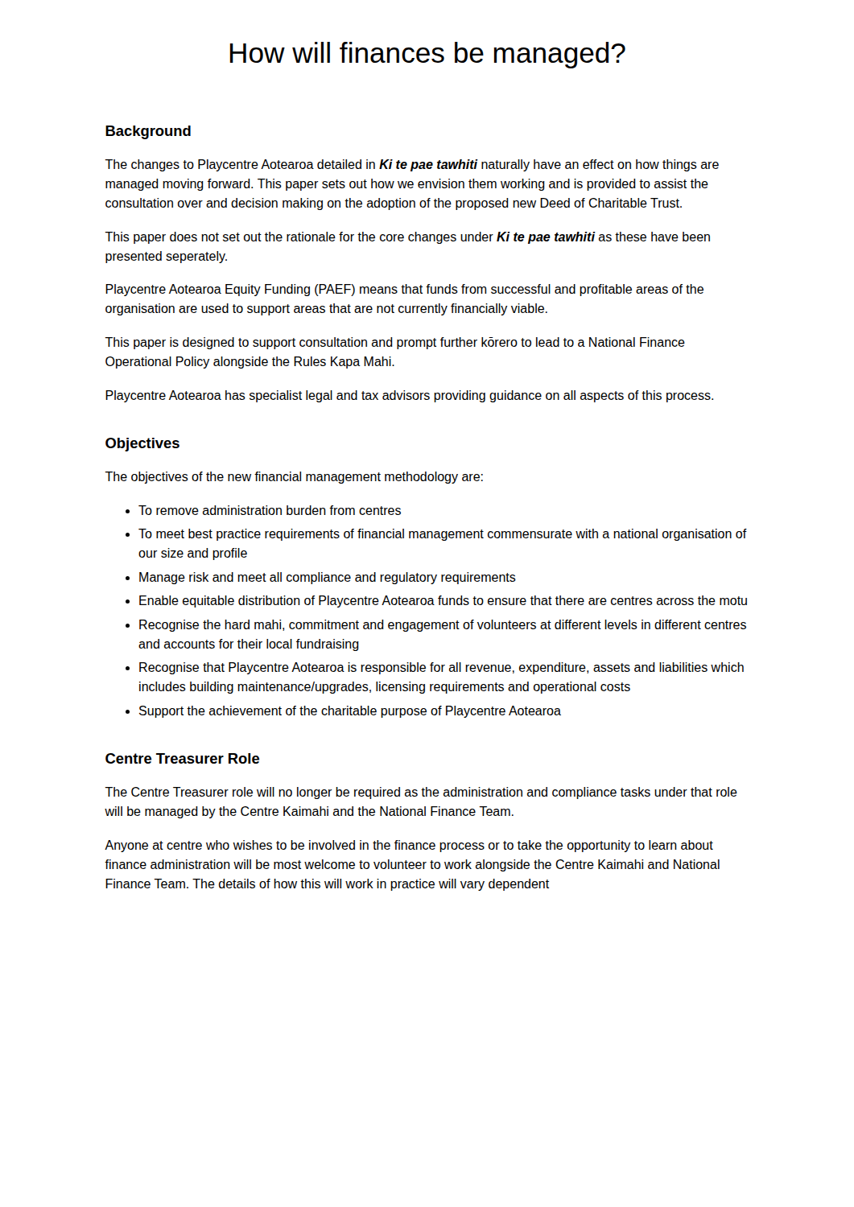How will finances be managed?
Background
The changes to Playcentre Aotearoa detailed in Ki te pae tawhiti naturally have an effect on how things are managed moving forward. This paper sets out how we envision them working and is provided to assist the consultation over and decision making on the adoption of the proposed new Deed of Charitable Trust.
This paper does not set out the rationale for the core changes under Ki te pae tawhiti as these have been presented seperately.
Playcentre Aotearoa Equity Funding (PAEF) means that funds from successful and profitable areas of the organisation are used to support areas that are not currently financially viable.
This paper is designed to support consultation and prompt further kōrero to lead to a National Finance Operational Policy alongside the Rules Kapa Mahi.
Playcentre Aotearoa has specialist legal and tax advisors providing guidance on all aspects of this process.
Objectives
The objectives of the new financial management methodology are:
To remove administration burden from centres
To meet best practice requirements of financial management commensurate with a national organisation of our size and profile
Manage risk and meet all compliance and regulatory requirements
Enable equitable distribution of Playcentre Aotearoa funds to ensure that there are centres across the motu
Recognise the hard mahi, commitment and engagement of volunteers at different levels in different centres and accounts for their local fundraising
Recognise that Playcentre Aotearoa is responsible for all revenue, expenditure, assets and liabilities which includes building maintenance/upgrades, licensing requirements and operational costs
Support the achievement of the charitable purpose of Playcentre Aotearoa
Centre Treasurer Role
The Centre Treasurer role will no longer be required as the administration and compliance tasks under that role will be managed by the Centre Kaimahi and the National Finance Team.
Anyone at centre who wishes to be involved in the finance process or to take the opportunity to learn about finance administration will be most welcome to volunteer to work alongside the Centre Kaimahi and National Finance Team. The details of how this will work in practice will vary dependent